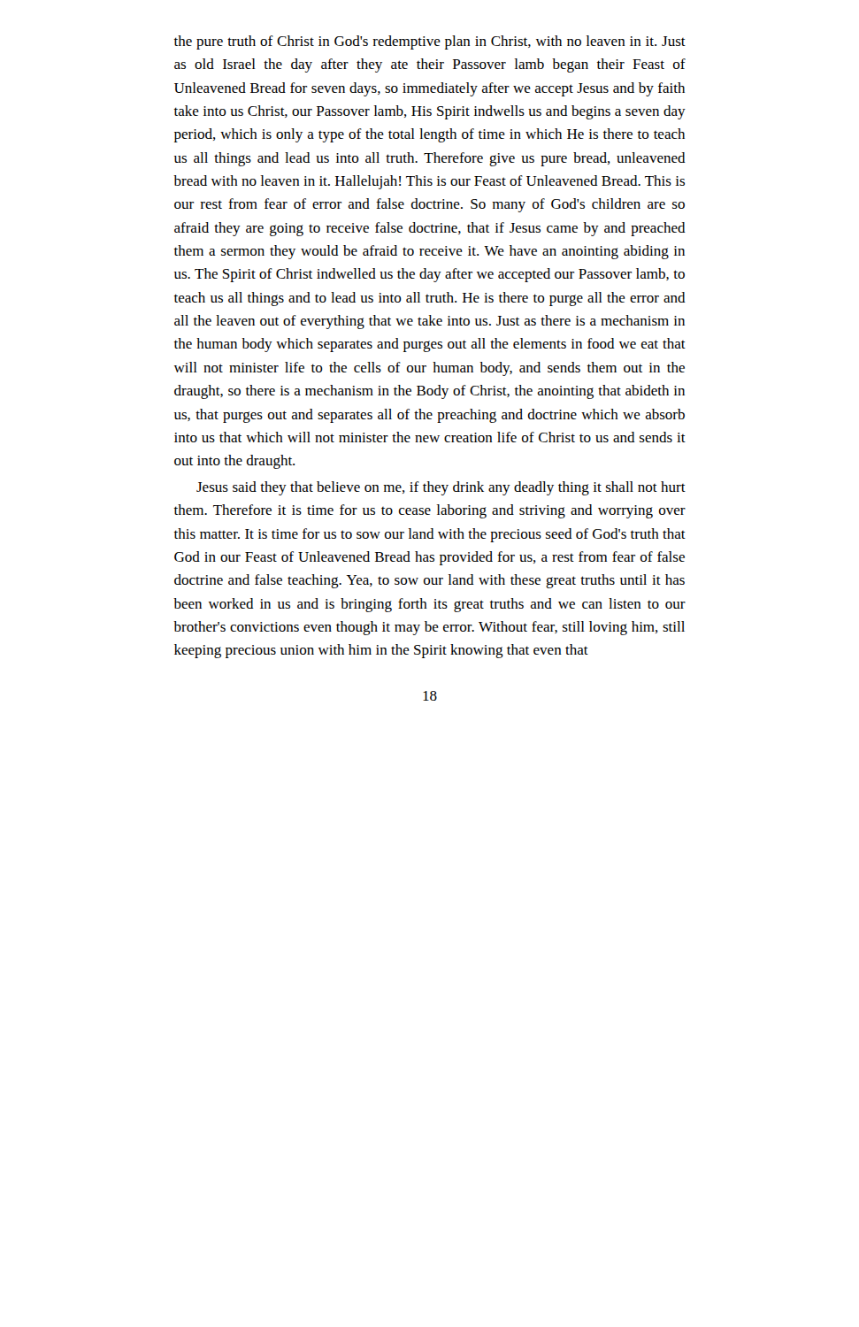the pure truth of Christ in God's redemptive plan in Christ, with no leaven in it. Just as old Israel the day after they ate their Passover lamb began their Feast of Unleavened Bread for seven days, so immediately after we accept Jesus and by faith take into us Christ, our Passover lamb, His Spirit indwells us and begins a seven day period, which is only a type of the total length of time in which He is there to teach us all things and lead us into all truth. Therefore give us pure bread, unleavened bread with no leaven in it. Hallelujah! This is our Feast of Unleavened Bread. This is our rest from fear of error and false doctrine. So many of God's children are so afraid they are going to receive false doctrine, that if Jesus came by and preached them a sermon they would be afraid to receive it. We have an anointing abiding in us. The Spirit of Christ indwelled us the day after we accepted our Passover lamb, to teach us all things and to lead us into all truth. He is there to purge all the error and all the leaven out of everything that we take into us. Just as there is a mechanism in the human body which separates and purges out all the elements in food we eat that will not minister life to the cells of our human body, and sends them out in the draught, so there is a mechanism in the Body of Christ, the anointing that abideth in us, that purges out and separates all of the preaching and doctrine which we absorb into us that which will not minister the new creation life of Christ to us and sends it out into the draught.
Jesus said they that believe on me, if they drink any deadly thing it shall not hurt them. Therefore it is time for us to cease laboring and striving and worrying over this matter. It is time for us to sow our land with the precious seed of God's truth that God in our Feast of Unleavened Bread has provided for us, a rest from fear of false doctrine and false teaching. Yea, to sow our land with these great truths until it has been worked in us and is bringing forth its great truths and we can listen to our brother's convictions even though it may be error. Without fear, still loving him, still keeping precious union with him in the Spirit knowing that even that
18